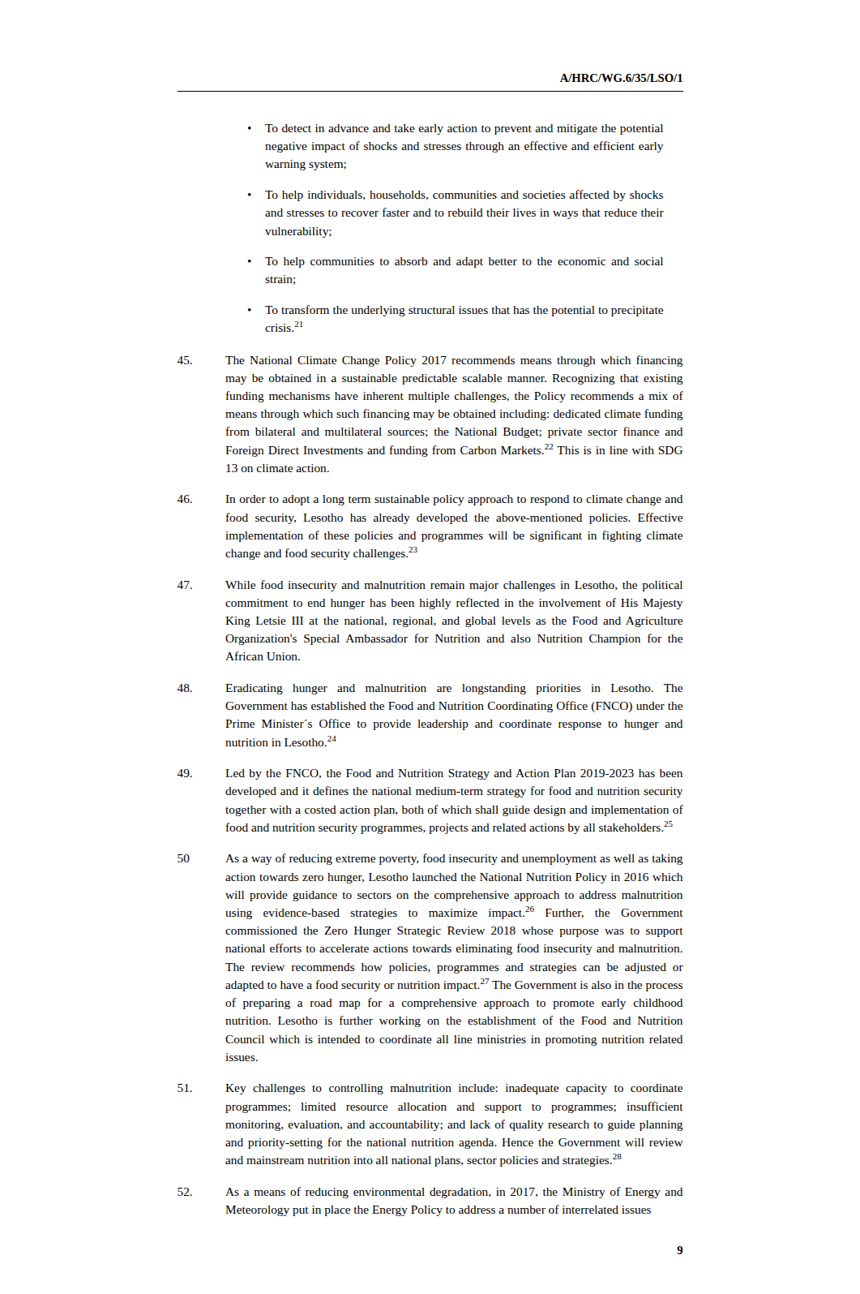A/HRC/WG.6/35/LSO/1
To detect in advance and take early action to prevent and mitigate the potential negative impact of shocks and stresses through an effective and efficient early warning system;
To help individuals, households, communities and societies affected by shocks and stresses to recover faster and to rebuild their lives in ways that reduce their vulnerability;
To help communities to absorb and adapt better to the economic and social strain;
To transform the underlying structural issues that has the potential to precipitate crisis.21
45. The National Climate Change Policy 2017 recommends means through which financing may be obtained in a sustainable predictable scalable manner. Recognizing that existing funding mechanisms have inherent multiple challenges, the Policy recommends a mix of means through which such financing may be obtained including: dedicated climate funding from bilateral and multilateral sources; the National Budget; private sector finance and Foreign Direct Investments and funding from Carbon Markets.22 This is in line with SDG 13 on climate action.
46. In order to adopt a long term sustainable policy approach to respond to climate change and food security, Lesotho has already developed the above-mentioned policies. Effective implementation of these policies and programmes will be significant in fighting climate change and food security challenges.23
47. While food insecurity and malnutrition remain major challenges in Lesotho, the political commitment to end hunger has been highly reflected in the involvement of His Majesty King Letsie III at the national, regional, and global levels as the Food and Agriculture Organization's Special Ambassador for Nutrition and also Nutrition Champion for the African Union.
48. Eradicating hunger and malnutrition are longstanding priorities in Lesotho. The Government has established the Food and Nutrition Coordinating Office (FNCO) under the Prime Minister´s Office to provide leadership and coordinate response to hunger and nutrition in Lesotho.24
49. Led by the FNCO, the Food and Nutrition Strategy and Action Plan 2019-2023 has been developed and it defines the national medium-term strategy for food and nutrition security together with a costed action plan, both of which shall guide design and implementation of food and nutrition security programmes, projects and related actions by all stakeholders.25
50 As a way of reducing extreme poverty, food insecurity and unemployment as well as taking action towards zero hunger, Lesotho launched the National Nutrition Policy in 2016 which will provide guidance to sectors on the comprehensive approach to address malnutrition using evidence-based strategies to maximize impact.26 Further, the Government commissioned the Zero Hunger Strategic Review 2018 whose purpose was to support national efforts to accelerate actions towards eliminating food insecurity and malnutrition. The review recommends how policies, programmes and strategies can be adjusted or adapted to have a food security or nutrition impact.27 The Government is also in the process of preparing a road map for a comprehensive approach to promote early childhood nutrition. Lesotho is further working on the establishment of the Food and Nutrition Council which is intended to coordinate all line ministries in promoting nutrition related issues.
51. Key challenges to controlling malnutrition include: inadequate capacity to coordinate programmes; limited resource allocation and support to programmes; insufficient monitoring, evaluation, and accountability; and lack of quality research to guide planning and priority-setting for the national nutrition agenda. Hence the Government will review and mainstream nutrition into all national plans, sector policies and strategies.28
52. As a means of reducing environmental degradation, in 2017, the Ministry of Energy and Meteorology put in place the Energy Policy to address a number of interrelated issues
9